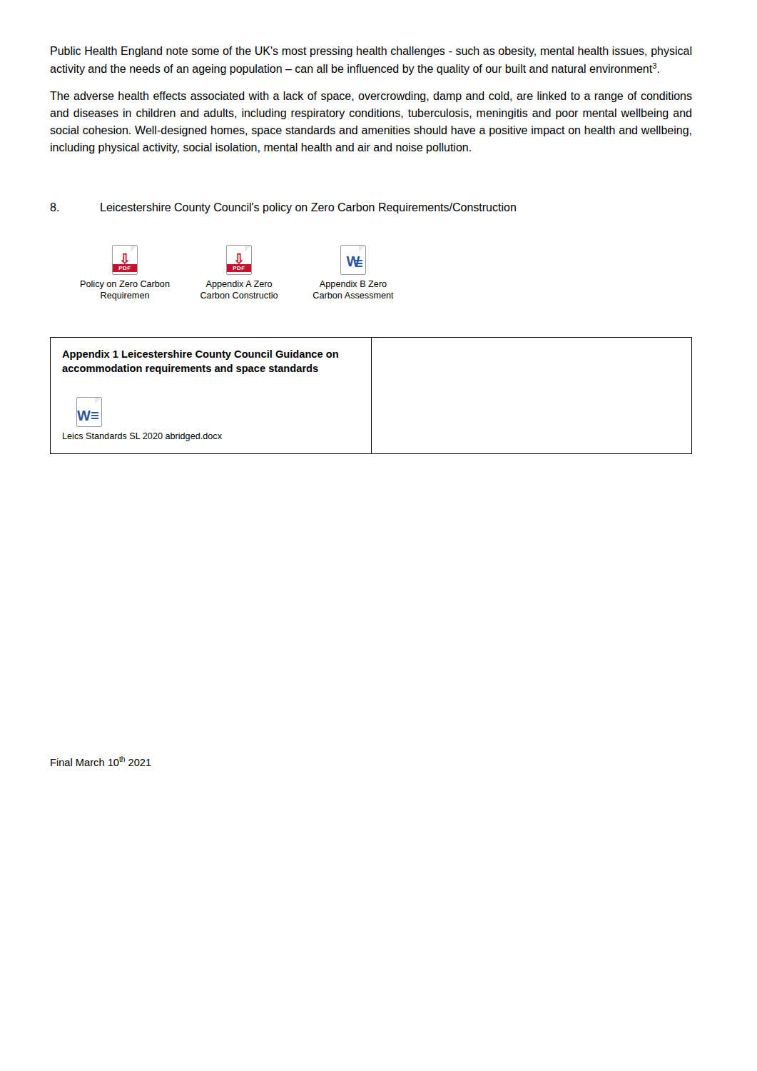Public Health England note some of the UK's most pressing health challenges - such as obesity, mental health issues, physical activity and the needs of an ageing population – can all be influenced by the quality of our built and natural environment3.
The adverse health effects associated with a lack of space, overcrowding, damp and cold, are linked to a range of conditions and diseases in children and adults, including respiratory conditions, tuberculosis, meningitis and poor mental wellbeing and social cohesion. Well-designed homes, space standards and amenities should have a positive impact on health and wellbeing, including physical activity, social isolation, mental health and air and noise pollution.
8. Leicestershire County Council's policy on Zero Carbon Requirements/Construction
⇩
PDF
Policy on Zero Carbon Requiremen
⇩
PDF
Appendix A Zero Carbon Constructio
W
Appendix B Zero Carbon Assessment
| Appendix 1 Leicestershire County Council Guidance on accommodation requirements and space standards W Leics Standards SL 2020 abridged.docx | |
Final March 10th 2021